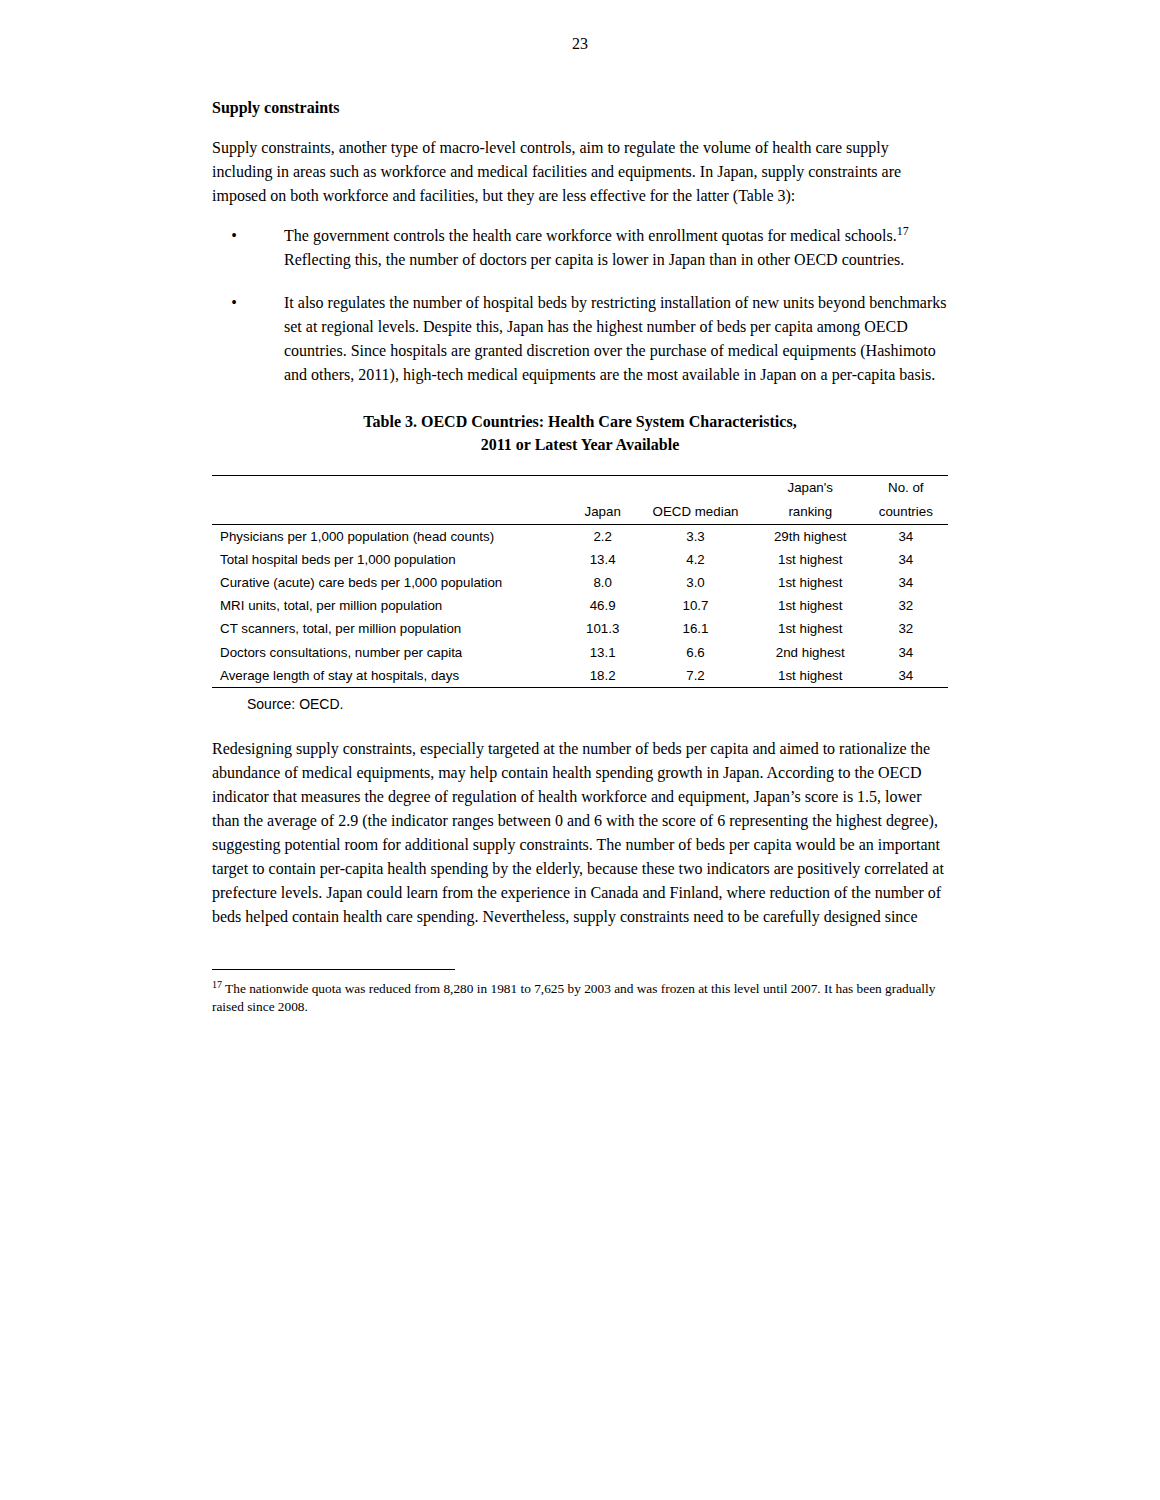23
Supply constraints
Supply constraints, another type of macro-level controls, aim to regulate the volume of health care supply including in areas such as workforce and medical facilities and equipments. In Japan, supply constraints are imposed on both workforce and facilities, but they are less effective for the latter (Table 3):
The government controls the health care workforce with enrollment quotas for medical schools.17 Reflecting this, the number of doctors per capita is lower in Japan than in other OECD countries.
It also regulates the number of hospital beds by restricting installation of new units beyond benchmarks set at regional levels. Despite this, Japan has the highest number of beds per capita among OECD countries. Since hospitals are granted discretion over the purchase of medical equipments (Hashimoto and others, 2011), high-tech medical equipments are the most available in Japan on a per-capita basis.
Table 3. OECD Countries: Health Care System Characteristics,
2011 or Latest Year Available
| | | | Japan's | No. of |
| --- | --- | --- | --- | --- |
| | Japan | OECD median | ranking | countries |
| Physicians per 1,000 population (head counts) | 2.2 | 3.3 | 29th highest | 34 |
| Total hospital beds per 1,000 population | 13.4 | 4.2 | 1st highest | 34 |
| Curative (acute) care beds per 1,000 population | 8.0 | 3.0 | 1st highest | 34 |
| MRI units, total, per million population | 46.9 | 10.7 | 1st highest | 32 |
| CT scanners, total, per million population | 101.3 | 16.1 | 1st highest | 32 |
| Doctors consultations, number per capita | 13.1 | 6.6 | 2nd highest | 34 |
| Average length of stay at hospitals, days | 18.2 | 7.2 | 1st highest | 34 |
Source: OECD.
Redesigning supply constraints, especially targeted at the number of beds per capita and aimed to rationalize the abundance of medical equipments, may help contain health spending growth in Japan. According to the OECD indicator that measures the degree of regulation of health workforce and equipment, Japan’s score is 1.5, lower than the average of 2.9 (the indicator ranges between 0 and 6 with the score of 6 representing the highest degree), suggesting potential room for additional supply constraints. The number of beds per capita would be an important target to contain per-capita health spending by the elderly, because these two indicators are positively correlated at prefecture levels. Japan could learn from the experience in Canada and Finland, where reduction of the number of beds helped contain health care spending. Nevertheless, supply constraints need to be carefully designed since
17 The nationwide quota was reduced from 8,280 in 1981 to 7,625 by 2003 and was frozen at this level until 2007. It has been gradually raised since 2008.